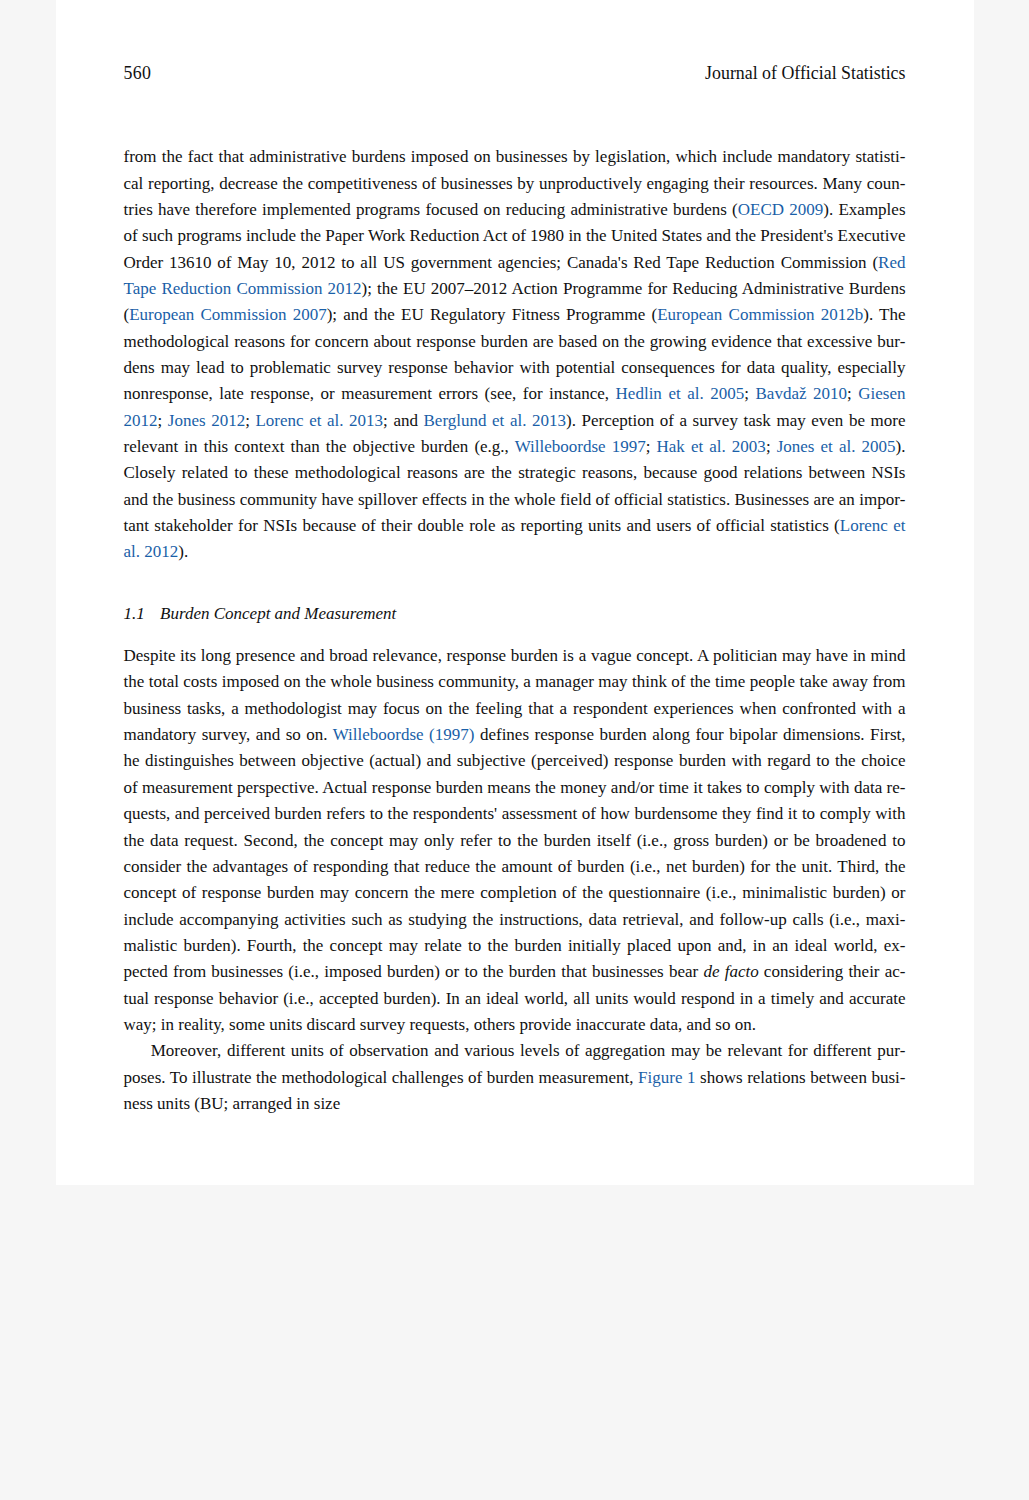560 Journal of Official Statistics
from the fact that administrative burdens imposed on businesses by legislation, which include mandatory statistical reporting, decrease the competitiveness of businesses by unproductively engaging their resources. Many countries have therefore implemented programs focused on reducing administrative burdens (OECD 2009). Examples of such programs include the Paper Work Reduction Act of 1980 in the United States and the President's Executive Order 13610 of May 10, 2012 to all US government agencies; Canada's Red Tape Reduction Commission (Red Tape Reduction Commission 2012); the EU 2007–2012 Action Programme for Reducing Administrative Burdens (European Commission 2007); and the EU Regulatory Fitness Programme (European Commission 2012b). The methodological reasons for concern about response burden are based on the growing evidence that excessive burdens may lead to problematic survey response behavior with potential consequences for data quality, especially nonresponse, late response, or measurement errors (see, for instance, Hedlin et al. 2005; Bavdaž 2010; Giesen 2012; Jones 2012; Lorenc et al. 2013; and Berglund et al. 2013). Perception of a survey task may even be more relevant in this context than the objective burden (e.g., Willeboordse 1997; Hak et al. 2003; Jones et al. 2005). Closely related to these methodological reasons are the strategic reasons, because good relations between NSIs and the business community have spillover effects in the whole field of official statistics. Businesses are an important stakeholder for NSIs because of their double role as reporting units and users of official statistics (Lorenc et al. 2012).
1.1 Burden Concept and Measurement
Despite its long presence and broad relevance, response burden is a vague concept. A politician may have in mind the total costs imposed on the whole business community, a manager may think of the time people take away from business tasks, a methodologist may focus on the feeling that a respondent experiences when confronted with a mandatory survey, and so on. Willeboordse (1997) defines response burden along four bipolar dimensions. First, he distinguishes between objective (actual) and subjective (perceived) response burden with regard to the choice of measurement perspective. Actual response burden means the money and/or time it takes to comply with data requests, and perceived burden refers to the respondents' assessment of how burdensome they find it to comply with the data request. Second, the concept may only refer to the burden itself (i.e., gross burden) or be broadened to consider the advantages of responding that reduce the amount of burden (i.e., net burden) for the unit. Third, the concept of response burden may concern the mere completion of the questionnaire (i.e., minimalistic burden) or include accompanying activities such as studying the instructions, data retrieval, and follow-up calls (i.e., maximalistic burden). Fourth, the concept may relate to the burden initially placed upon and, in an ideal world, expected from businesses (i.e., imposed burden) or to the burden that businesses bear de facto considering their actual response behavior (i.e., accepted burden). In an ideal world, all units would respond in a timely and accurate way; in reality, some units discard survey requests, others provide inaccurate data, and so on.
Moreover, different units of observation and various levels of aggregation may be relevant for different purposes. To illustrate the methodological challenges of burden measurement, Figure 1 shows relations between business units (BU; arranged in size